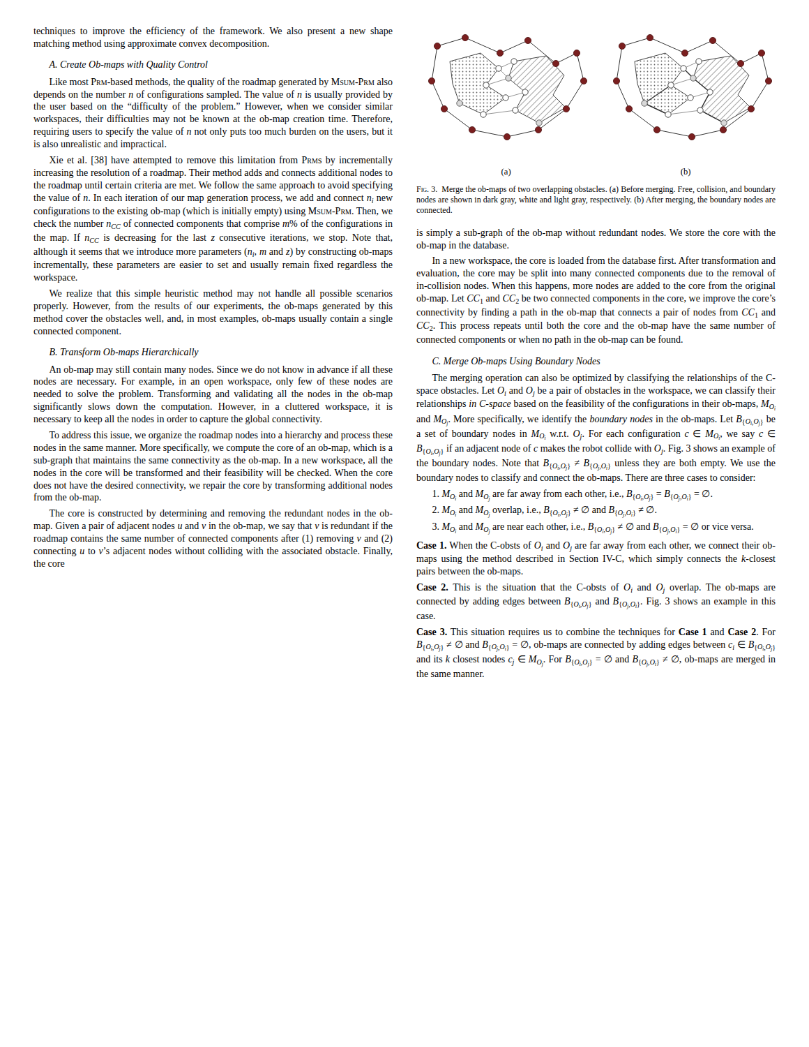techniques to improve the efficiency of the framework. We also present a new shape matching method using approximate convex decomposition.
A. Create Ob-maps with Quality Control
Like most Prm-based methods, the quality of the roadmap generated by Msum-Prm also depends on the number n of configurations sampled. The value of n is usually provided by the user based on the “difficulty of the problem.” However, when we consider similar workspaces, their difficulties may not be known at the ob-map creation time. Therefore, requiring users to specify the value of n not only puts too much burden on the users, but it is also unrealistic and impractical.
Xie et al. [38] have attempted to remove this limitation from Prms by incrementally increasing the resolution of a roadmap. Their method adds and connects additional nodes to the roadmap until certain criteria are met. We follow the same approach to avoid specifying the value of n. In each iteration of our map generation process, we add and connect ni new configurations to the existing ob-map (which is initially empty) using Msum-Prm. Then, we check the number nCC of connected components that comprise m% of the configurations in the map. If nCC is decreasing for the last z consecutive iterations, we stop. Note that, although it seems that we introduce more parameters (ni, m and z) by constructing ob-maps incrementally, these parameters are easier to set and usually remain fixed regardless the workspace.
We realize that this simple heuristic method may not handle all possible scenarios properly. However, from the results of our experiments, the ob-maps generated by this method cover the obstacles well, and, in most examples, ob-maps usually contain a single connected component.
B. Transform Ob-maps Hierarchically
An ob-map may still contain many nodes. Since we do not know in advance if all these nodes are necessary. For example, in an open workspace, only few of these nodes are needed to solve the problem. Transforming and validating all the nodes in the ob-map significantly slows down the computation. However, in a cluttered workspace, it is necessary to keep all the nodes in order to capture the global connectivity.
To address this issue, we organize the roadmap nodes into a hierarchy and process these nodes in the same manner. More specifically, we compute the core of an ob-map, which is a sub-graph that maintains the same connectivity as the ob-map. In a new workspace, all the nodes in the core will be transformed and their feasibility will be checked. When the core does not have the desired connectivity, we repair the core by transforming additional nodes from the ob-map.
The core is constructed by determining and removing the redundant nodes in the ob-map. Given a pair of adjacent nodes u and v in the ob-map, we say that v is redundant if the roadmap contains the same number of connected components after (1) removing v and (2) connecting u to v’s adjacent nodes without colliding with the associated obstacle. Finally, the core
(a) (b)
Fig. 3. Merge the ob-maps of two overlapping obstacles. (a) Before merging. Free, collision, and boundary nodes are shown in dark gray, white and light gray, respectively. (b) After merging, the boundary nodes are connected.
is simply a sub-graph of the ob-map without redundant nodes. We store the core with the ob-map in the database.
In a new workspace, the core is loaded from the database first. After transformation and evaluation, the core may be split into many connected components due to the removal of in-collision nodes. When this happens, more nodes are added to the core from the original ob-map. Let CC1 and CC2 be two connected components in the core, we improve the core’s connectivity by finding a path in the ob-map that connects a pair of nodes from CC1 and CC2. This process repeats until both the core and the ob-map have the same number of connected components or when no path in the ob-map can be found.
C. Merge Ob-maps Using Boundary Nodes
The merging operation can also be optimized by classifying the relationships of the C-space obstacles. Let Oi and Oj be a pair of obstacles in the workspace, we can classify their relationships in C-space based on the feasibility of the configurations in their ob-maps, MOi and MOj. More specifically, we identify the boundary nodes in the ob-maps. Let B{Oi,Oj} be a set of boundary nodes in MOi w.r.t. Oj. For each configuration c ∈ MOi, we say c ∈ B{Oi,Oj} if an adjacent node of c makes the robot collide with Oj. Fig. 3 shows an example of the boundary nodes. Note that B{Oi,Oj} ≠ B{Oj,Oi} unless they are both empty. We use the boundary nodes to classify and connect the ob-maps. There are three cases to consider:
MOi and MOj are far away from each other, i.e., B{Oi,Oj} = B{Oj,Oi} = ∅.
MOi and MOj overlap, i.e., B{Oi,Oj} ≠ ∅ and B{Oj,Oi} ≠ ∅.
MOi and MOj are near each other, i.e., B{Oi,Oj} ≠ ∅ and B{Oj,Oi} = ∅ or vice versa.
Case 1. When the C-obsts of Oi and Oj are far away from each other, we connect their ob-maps using the method described in Section IV-C, which simply connects the k-closest pairs between the ob-maps.
Case 2. This is the situation that the C-obsts of Oi and Oj overlap. The ob-maps are connected by adding edges between B{Oi,Oj} and B{Oj,Oi}. Fig. 3 shows an example in this case.
Case 3. This situation requires us to combine the techniques for Case 1 and Case 2. For B{Oi,Oj} ≠ ∅ and B{Oj,Oi} = ∅, ob-maps are connected by adding edges between ci ∈ B{Oi,Oj} and its k closest nodes cj ∈ MOj. For B{Oi,Oj} = ∅ and B{Oj,Oi} ≠ ∅, ob-maps are merged in the same manner.